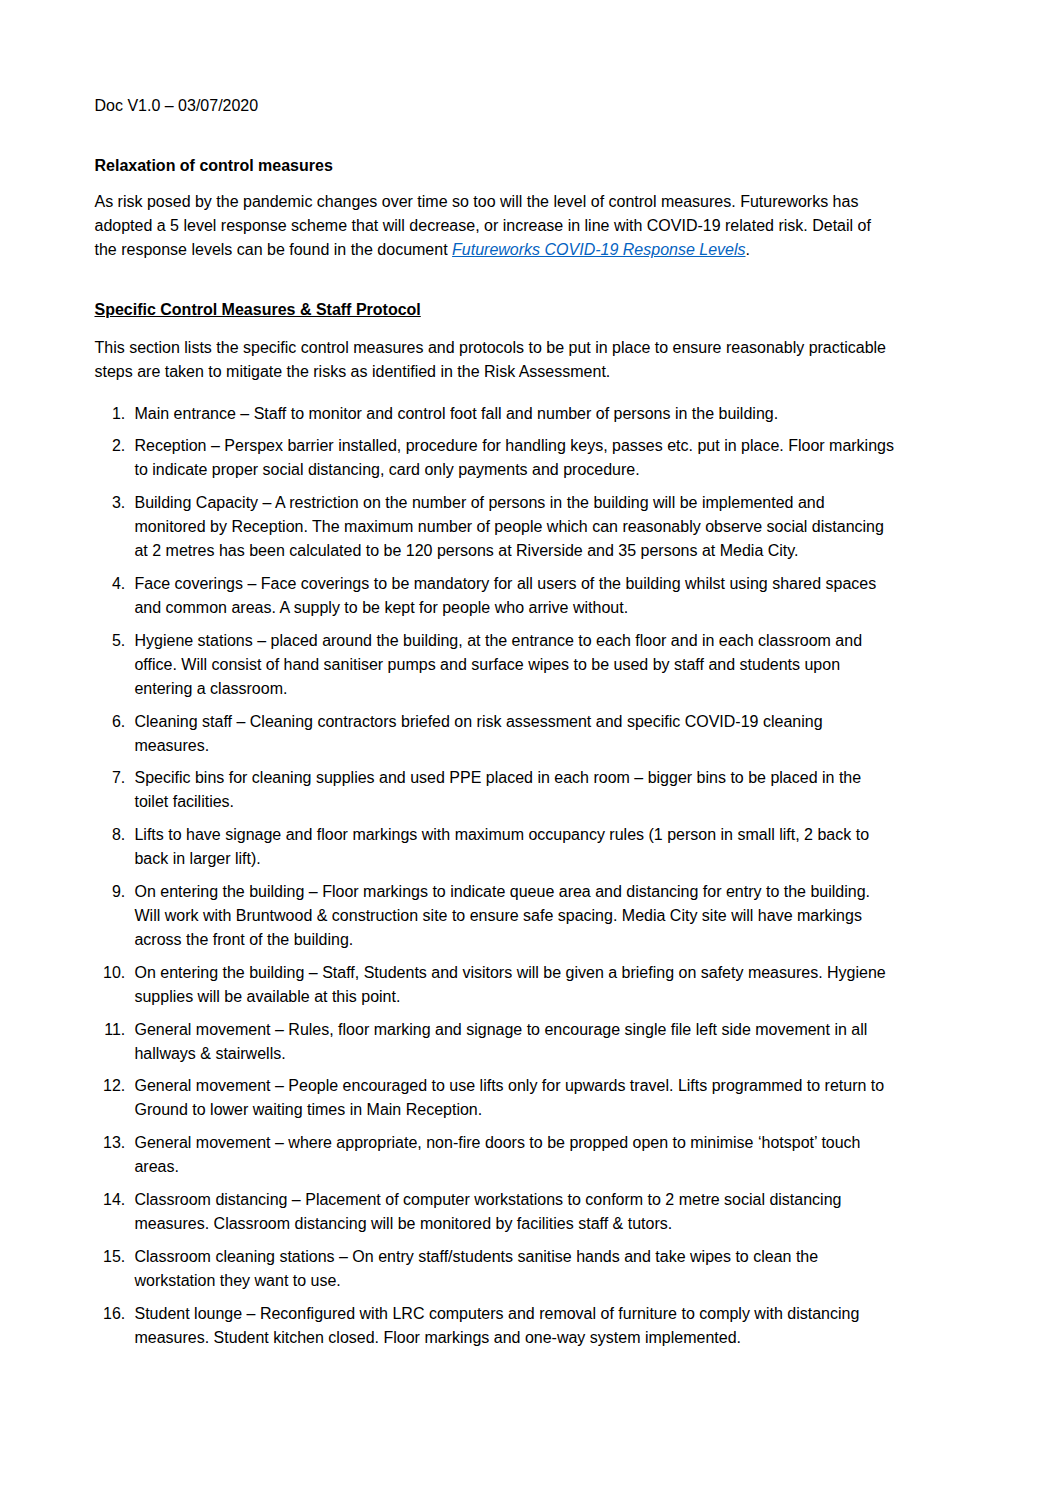Doc V1.0 – 03/07/2020
Relaxation of control measures
As risk posed by the pandemic changes over time so too will the level of control measures. Futureworks has adopted a 5 level response scheme that will decrease, or increase in line with COVID-19 related risk. Detail of the response levels can be found in the document Futureworks COVID-19 Response Levels.
Specific Control Measures & Staff Protocol
This section lists the specific control measures and protocols to be put in place to ensure reasonably practicable steps are taken to mitigate the risks as identified in the Risk Assessment.
Main entrance – Staff to monitor and control foot fall and number of persons in the building.
Reception – Perspex barrier installed, procedure for handling keys, passes etc. put in place. Floor markings to indicate proper social distancing, card only payments and procedure.
Building Capacity – A restriction on the number of persons in the building will be implemented and monitored by Reception. The maximum number of people which can reasonably observe social distancing at 2 metres has been calculated to be 120 persons at Riverside and 35 persons at Media City.
Face coverings – Face coverings to be mandatory for all users of the building whilst using shared spaces and common areas. A supply to be kept for people who arrive without.
Hygiene stations – placed around the building, at the entrance to each floor and in each classroom and office. Will consist of hand sanitiser pumps and surface wipes to be used by staff and students upon entering a classroom.
Cleaning staff – Cleaning contractors briefed on risk assessment and specific COVID-19 cleaning measures.
Specific bins for cleaning supplies and used PPE placed in each room – bigger bins to be placed in the toilet facilities.
Lifts to have signage and floor markings with maximum occupancy rules (1 person in small lift, 2 back to back in larger lift).
On entering the building – Floor markings to indicate queue area and distancing for entry to the building. Will work with Bruntwood & construction site to ensure safe spacing. Media City site will have markings across the front of the building.
On entering the building – Staff, Students and visitors will be given a briefing on safety measures. Hygiene supplies will be available at this point.
General movement – Rules, floor marking and signage to encourage single file left side movement in all hallways & stairwells.
General movement – People encouraged to use lifts only for upwards travel. Lifts programmed to return to Ground to lower waiting times in Main Reception.
General movement – where appropriate, non-fire doors to be propped open to minimise ‘hotspot’ touch areas.
Classroom distancing – Placement of computer workstations to conform to 2 metre social distancing measures. Classroom distancing will be monitored by facilities staff & tutors.
Classroom cleaning stations – On entry staff/students sanitise hands and take wipes to clean the workstation they want to use.
Student lounge – Reconfigured with LRC computers and removal of furniture to comply with distancing measures. Student kitchen closed. Floor markings and one-way system implemented.